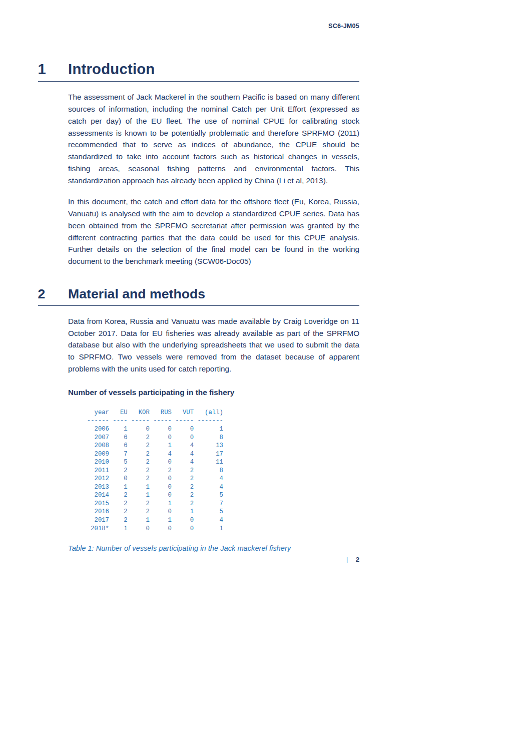SC6-JM05
1 Introduction
The assessment of Jack Mackerel in the southern Pacific is based on many different sources of information, including the nominal Catch per Unit Effort (expressed as catch per day) of the EU fleet. The use of nominal CPUE for calibrating stock assessments is known to be potentially problematic and therefore SPRFMO (2011) recommended that to serve as indices of abundance, the CPUE should be standardized to take into account factors such as historical changes in vessels, fishing areas, seasonal fishing patterns and environmental factors. This standardization approach has already been applied by China (Li et al, 2013).
In this document, the catch and effort data for the offshore fleet (Eu, Korea, Russia, Vanuatu) is analysed with the aim to develop a standardized CPUE series. Data has been obtained from the SPRFMO secretariat after permission was granted by the different contracting parties that the data could be used for this CPUE analysis. Further details on the selection of the final model can be found in the working document to the benchmark meeting (SCW06-Doc05)
2 Material and methods
Data from Korea, Russia and Vanuatu was made available by Craig Loveridge on 11 October 2017. Data for EU fisheries was already available as part of the SPRFMO database but also with the underlying spreadsheets that we used to submit the data to SPRFMO. Two vessels were removed from the dataset because of apparent problems with the units used for catch reporting.
Number of vessels participating in the fishery
  year   EU   KOR   RUS   VUT   (all)
------ ---- ----- ----- ----- -------
  2006    1     0     0     0       1
  2007    6     2     0     0       8
  2008    6     2     1     4      13
  2009    7     2     4     4      17
  2010    5     2     0     4      11
  2011    2     2     2     2       8
  2012    0     2     0     2       4
  2013    1     1     0     2       4
  2014    2     1     0     2       5
  2015    2     2     1     2       7
  2016    2     2     0     1       5
  2017    2     1     1     0       4
 2018*    1     0     0     0       1
Table 1: Number of vessels participating in the Jack mackerel fishery
|2